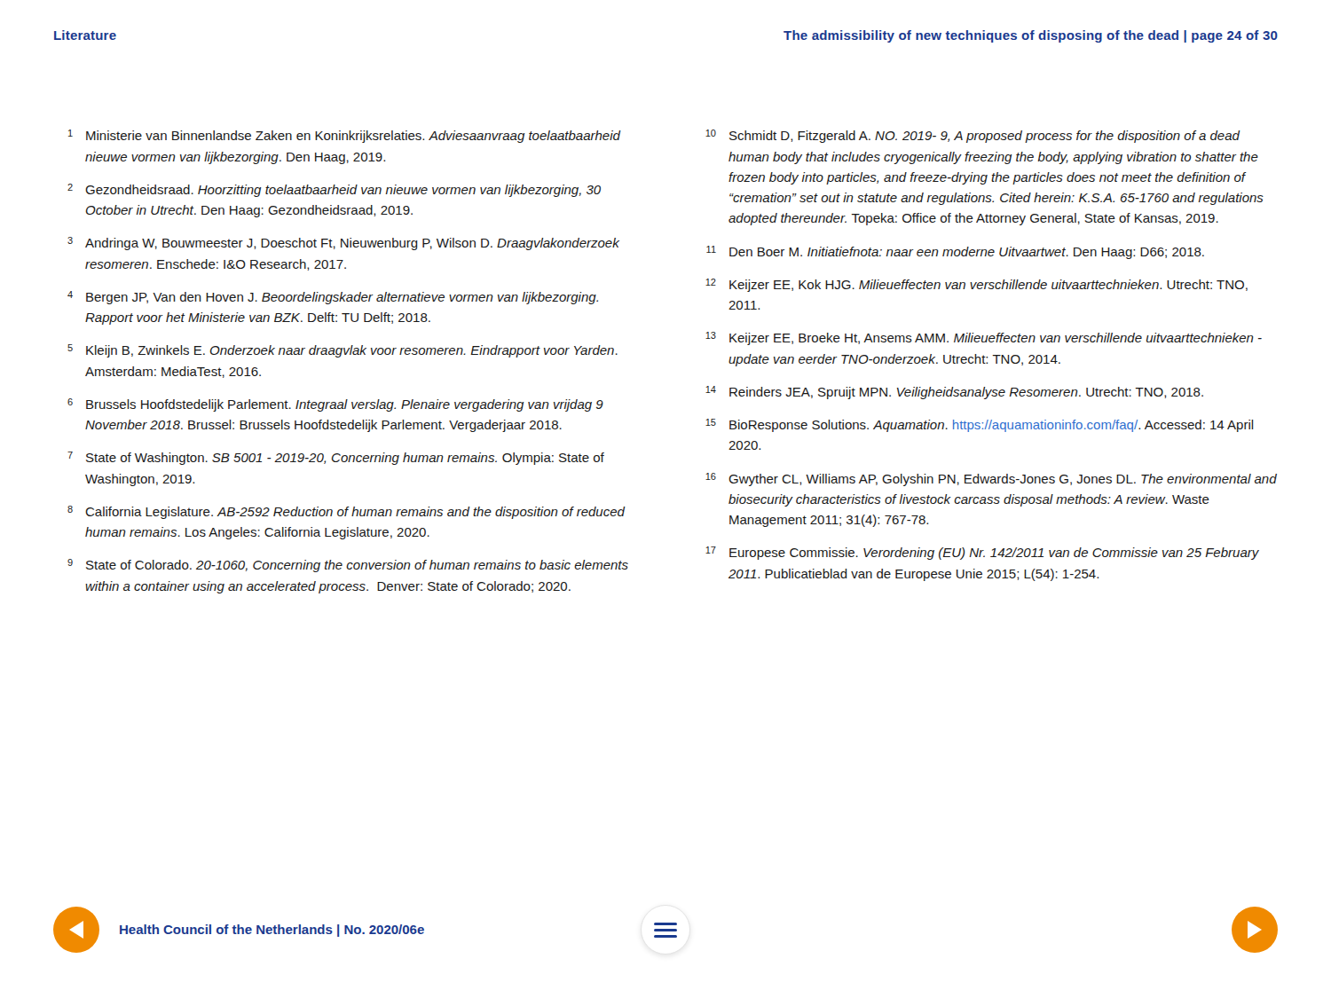Literature
The admissibility of new techniques of disposing of the dead | page 24 of 30
1 Ministerie van Binnenlandse Zaken en Koninkrijksrelaties. Adviesaanvraag toelaatbaarheid nieuwe vormen van lijkbezorging. Den Haag, 2019.
2 Gezondheidsraad. Hoorzitting toelaatbaarheid van nieuwe vormen van lijkbezorging, 30 October in Utrecht. Den Haag: Gezondheidsraad, 2019.
3 Andringa W, Bouwmeester J, Doeschot Ft, Nieuwenburg P, Wilson D. Draagvlakonderzoek resomeren. Enschede: I&O Research, 2017.
4 Bergen JP, Van den Hoven J. Beoordelingskader alternatieve vormen van lijkbezorging. Rapport voor het Ministerie van BZK. Delft: TU Delft; 2018.
5 Kleijn B, Zwinkels E. Onderzoek naar draagvlak voor resomeren. Eindrapport voor Yarden. Amsterdam: MediaTest, 2016.
6 Brussels Hoofdstedelijk Parlement. Integraal verslag. Plenaire vergadering van vrijdag 9 November 2018. Brussel: Brussels Hoofdstedelijk Parlement. Vergaderjaar 2018.
7 State of Washington. SB 5001 - 2019-20, Concerning human remains. Olympia: State of Washington, 2019.
8 California Legislature. AB-2592 Reduction of human remains and the disposition of reduced human remains. Los Angeles: California Legislature, 2020.
9 State of Colorado. 20-1060, Concerning the conversion of human remains to basic elements within a container using an accelerated process. Denver: State of Colorado; 2020.
10 Schmidt D, Fitzgerald A. NO. 2019- 9, A proposed process for the disposition of a dead human body that includes cryogenically freezing the body, applying vibration to shatter the frozen body into particles, and freeze-drying the particles does not meet the definition of “cremation” set out in statute and regulations. Cited herein: K.S.A. 65-1760 and regulations adopted thereunder. Topeka: Office of the Attorney General, State of Kansas, 2019.
11 Den Boer M. Initiatiefnota: naar een moderne Uitvaartwet. Den Haag: D66; 2018.
12 Keijzer EE, Kok HJG. Milieueffecten van verschillende uitvaarttechnieken. Utrecht: TNO, 2011.
13 Keijzer EE, Broeke Ht, Ansems AMM. Milieueffecten van verschillende uitvaarttechnieken - update van eerder TNO-onderzoek. Utrecht: TNO, 2014.
14 Reinders JEA, Spruijt MPN. Veiligheidsanalyse Resomeren. Utrecht: TNO, 2018.
15 BioResponse Solutions. Aquamation. https://aquamationinfo.com/faq/. Accessed: 14 April 2020.
16 Gwyther CL, Williams AP, Golyshin PN, Edwards-Jones G, Jones DL. The environmental and biosecurity characteristics of livestock carcass disposal methods: A review. Waste Management 2011; 31(4): 767-78.
17 Europese Commissie. Verordening (EU) Nr. 142/2011 van de Commissie van 25 February 2011. Publicatieblad van de Europese Unie 2015; L(54): 1-254.
Health Council of the Netherlands | No. 2020/06e